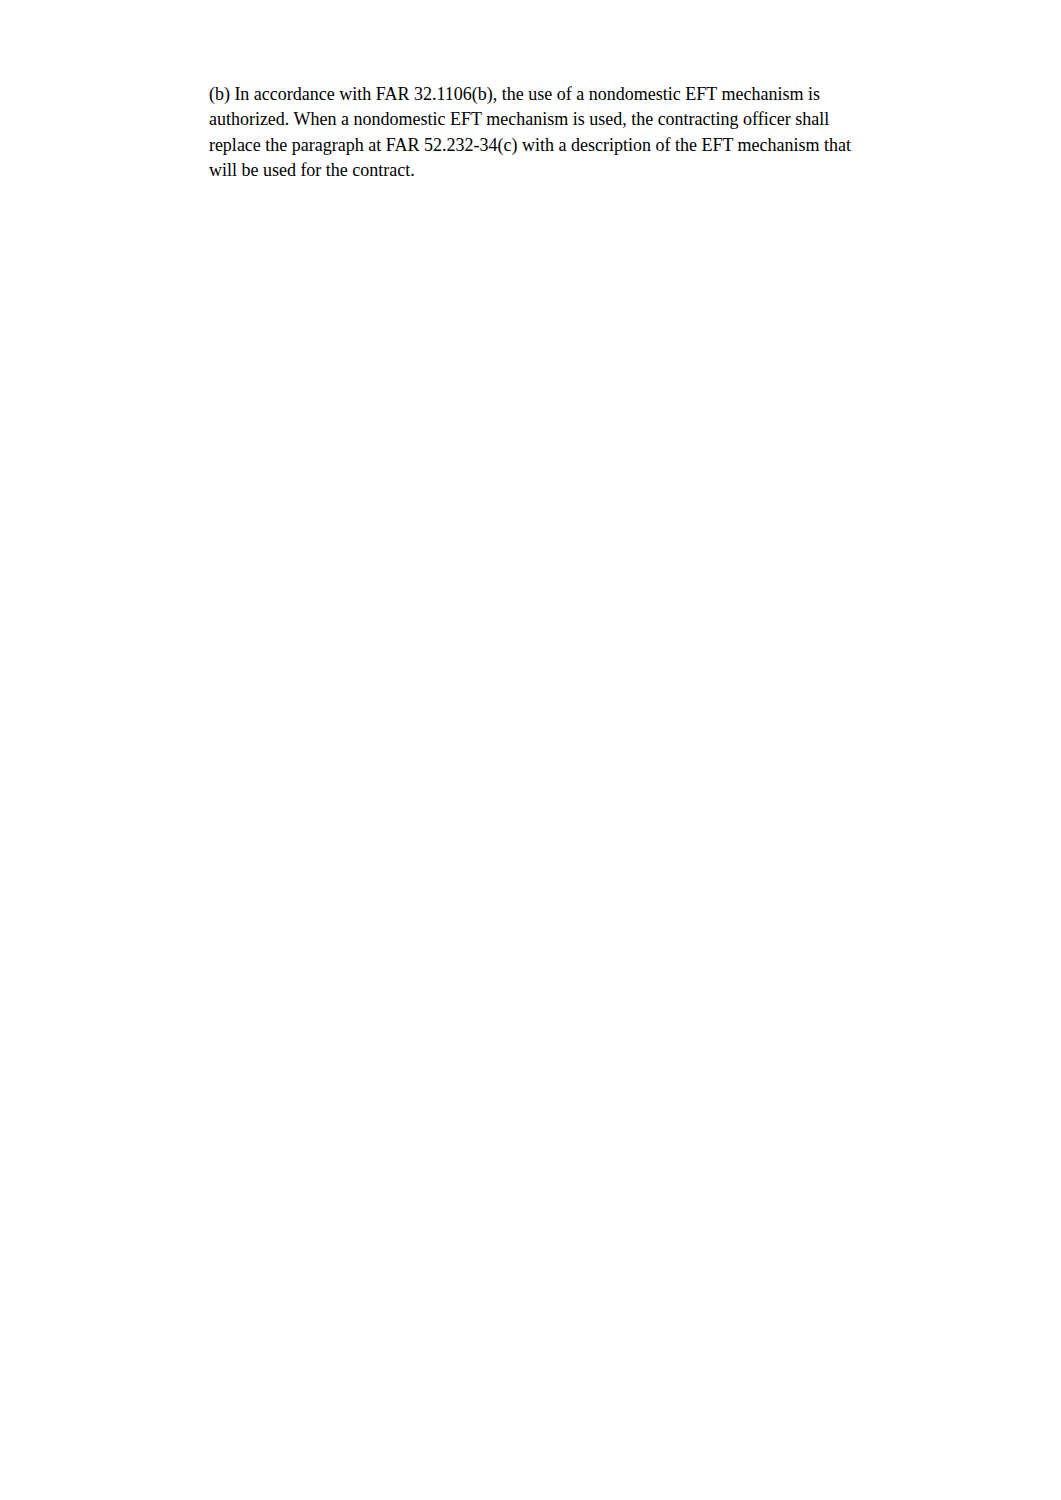(b) In accordance with FAR 32.1106(b), the use of a nondomestic EFT mechanism is authorized. When a nondomestic EFT mechanism is used, the contracting officer shall replace the paragraph at FAR 52.232-34(c) with a description of the EFT mechanism that will be used for the contract.